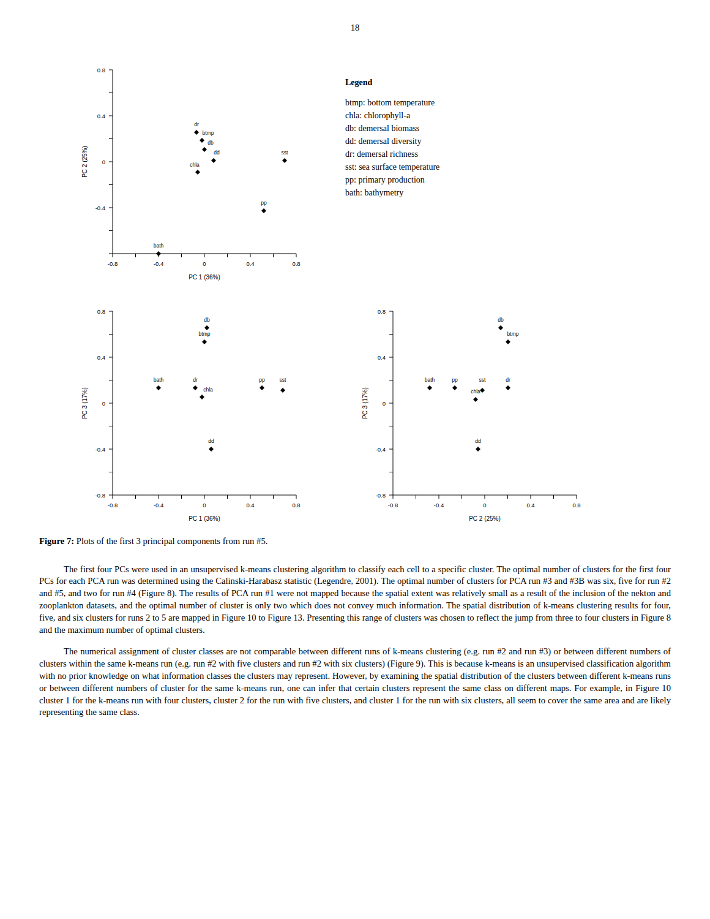18
0.8 0.4 0 -0.4 -0.8 -0.4 0 0.4 0.8 PC 1 (36%) PC 2 (25%) dr btmp db dd chla sst pp bath
Legend
btmp: bottom temperature
chla: chlorophyll-a
db: demersal biomass
dd: demersal diversity
dr: demersal richness
sst: sea surface temperature
pp: primary production
bath: bathymetry
0.8 0.4 0 -0.4 -0.8 -0.8 -0.4 0 0.4 0.8 PC 1 (36%) PC 3 (17%) db btmp bath dr chla pp sst dd 0.8 0.4 0 -0.4 -0.8 -0.8 -0.4 0 0.4 0.8 PC 2 (25%) PC 3 (17%) db btmp bath pp sst chla dr dd
Figure 7: Plots of the first 3 principal components from run #5.
The first four PCs were used in an unsupervised k-means clustering algorithm to classify each cell to a specific cluster. The optimal number of clusters for the first four PCs for each PCA run was determined using the Calinski-Harabasz statistic (Legendre, 2001). The optimal number of clusters for PCA run #3 and #3B was six, five for run #2 and #5, and two for run #4 (Figure 8). The results of PCA run #1 were not mapped because the spatial extent was relatively small as a result of the inclusion of the nekton and zooplankton datasets, and the optimal number of cluster is only two which does not convey much information. The spatial distribution of k-means clustering results for four, five, and six clusters for runs 2 to 5 are mapped in Figure 10 to Figure 13. Presenting this range of clusters was chosen to reflect the jump from three to four clusters in Figure 8 and the maximum number of optimal clusters.
The numerical assignment of cluster classes are not comparable between different runs of k-means clustering (e.g. run #2 and run #3) or between different numbers of clusters within the same k-means run (e.g. run #2 with five clusters and run #2 with six clusters) (Figure 9). This is because k-means is an unsupervised classification algorithm with no prior knowledge on what information classes the clusters may represent. However, by examining the spatial distribution of the clusters between different k-means runs or between different numbers of cluster for the same k-means run, one can infer that certain clusters represent the same class on different maps. For example, in Figure 10 cluster 1 for the k-means run with four clusters, cluster 2 for the run with five clusters, and cluster 1 for the run with six clusters, all seem to cover the same area and are likely representing the same class.